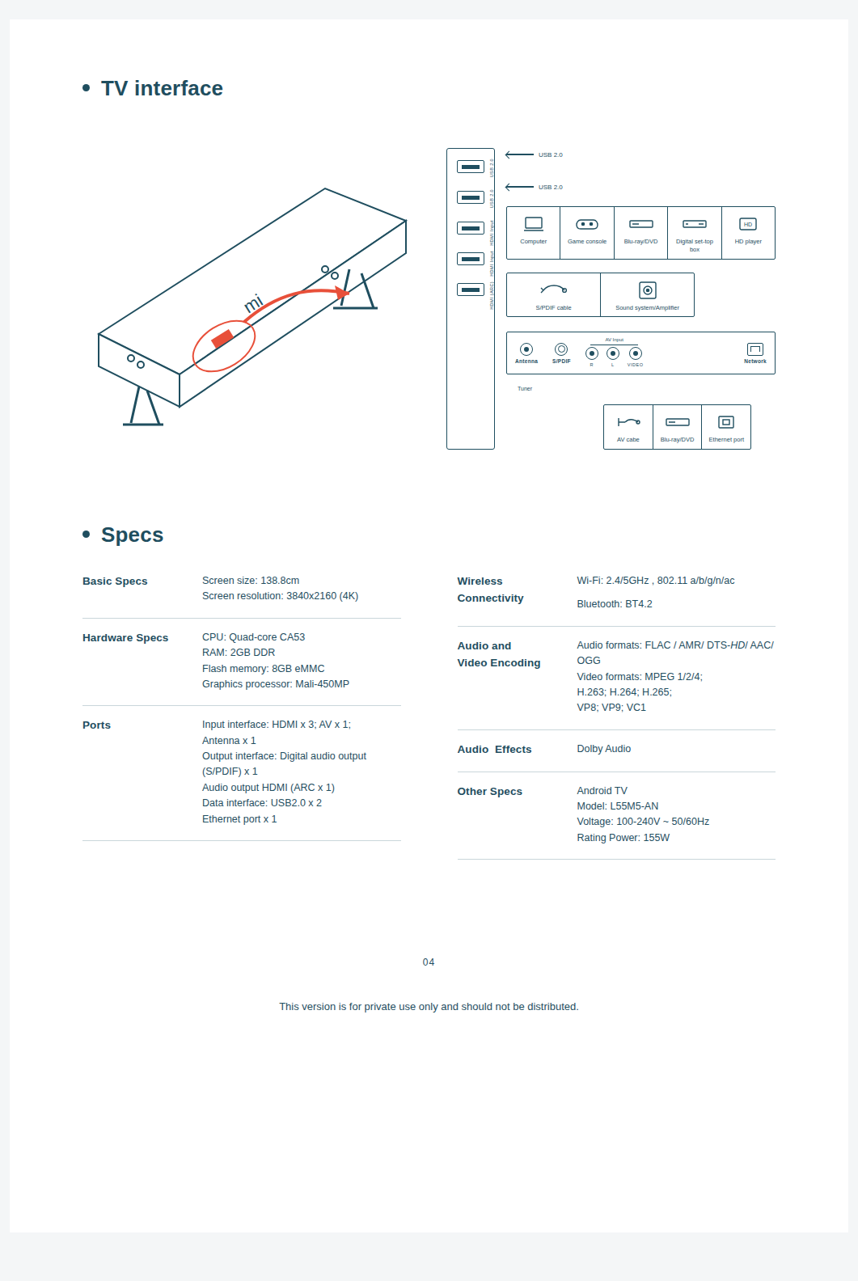TV interface
mi
USB 2.0
USB 2.0
HDMI Input
HDMI Input
HDMI (ARC)
USB 2.0
USB 2.0
Computer
Game console
Blu-ray/DVD
Digital set-top box
HD
HD player
S/PDIF cable
Sound system/Amplifier
Antenna
S/PDIF
R
L
VIDEO
Network
Tuner
AV cabe
Blu-ray/DVD
Ethernet port
Specs
Basic Specs
Screen size: 138.8cm
Screen resolution: 3840x2160 (4K)
Hardware Specs
CPU: Quad-core CA53
RAM: 2GB DDR
Flash memory: 8GB eMMC
Graphics processor: Mali-450MP
Ports
Input interface: HDMI x 3; AV x 1;
Antenna x 1
Output interface: Digital audio output (S/PDIF) x 1
Audio output HDMI (ARC x 1)
Data interface: USB2.0 x 2
Ethernet port x 1
Wireless
Connectivity
Wi-Fi: 2.4/5GHz , 802.11 a/b/g/n/ac
Bluetooth: BT4.2
Audio and
Video Encoding
Audio formats: FLAC / AMR/ DTS-HD/ AAC/ OGG
Video formats: MPEG 1/2/4;
H.263; H.264; H.265;
VP8; VP9; VC1
Audio Effects
Dolby Audio
Other Specs
Android TV
Model: L55M5-AN
Voltage: 100-240V ~ 50/60Hz
Rating Power: 155W
04
This version is for private use only and should not be distributed.